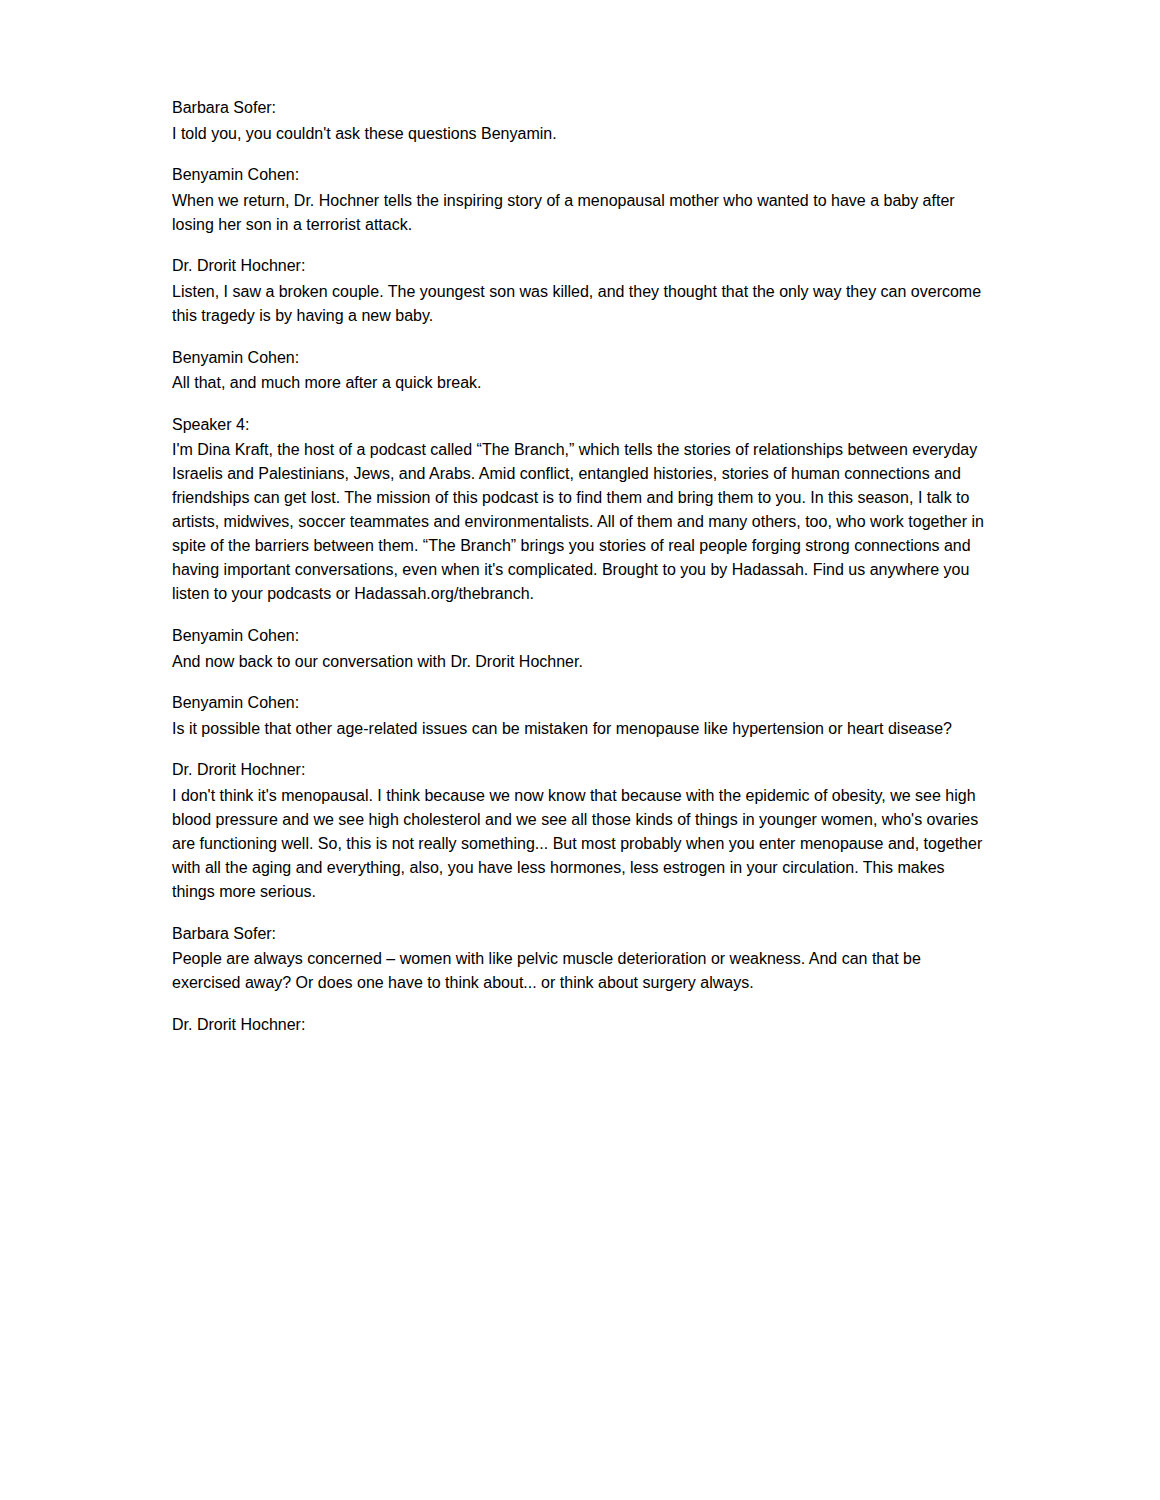Barbara Sofer:
I told you, you couldn't ask these questions Benyamin.
Benyamin Cohen:
When we return, Dr. Hochner tells the inspiring story of a menopausal mother who wanted to have a baby after losing her son in a terrorist attack.
Dr. Drorit Hochner:
Listen, I saw a broken couple. The youngest son was killed, and they thought that the only way they can overcome this tragedy is by having a new baby.
Benyamin Cohen:
All that, and much more after a quick break.
Speaker 4:
I'm Dina Kraft, the host of a podcast called “The Branch,” which tells the stories of relationships between everyday Israelis and Palestinians, Jews, and Arabs. Amid conflict, entangled histories, stories of human connections and friendships can get lost. The mission of this podcast is to find them and bring them to you. In this season, I talk to artists, midwives, soccer teammates and environmentalists. All of them and many others, too, who work together in spite of the barriers between them. “The Branch” brings you stories of real people forging strong connections and having important conversations, even when it's complicated. Brought to you by Hadassah. Find us anywhere you listen to your podcasts or Hadassah.org/thebranch.
Benyamin Cohen:
And now back to our conversation with Dr. Drorit Hochner.
Benyamin Cohen:
Is it possible that other age-related issues can be mistaken for menopause like hypertension or heart disease?
Dr. Drorit Hochner:
I don't think it's menopausal. I think because we now know that because with the epidemic of obesity, we see high blood pressure and we see high cholesterol and we see all those kinds of things in younger women, who's ovaries are functioning well. So, this is not really something... But most probably when you enter menopause and, together with all the aging and everything, also, you have less hormones, less estrogen in your circulation. This makes things more serious.
Barbara Sofer:
People are always concerned – women with like pelvic muscle deterioration or weakness. And can that be exercised away? Or does one have to think about... or think about surgery always.
Dr. Drorit Hochner: